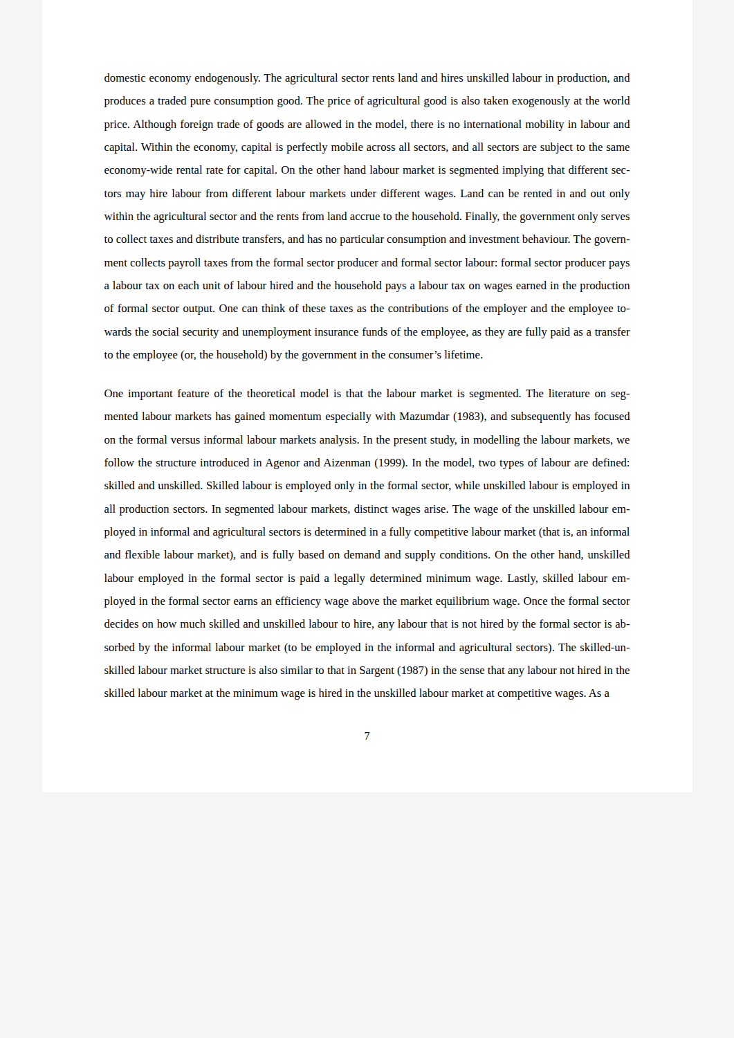domestic economy endogenously. The agricultural sector rents land and hires unskilled labour in production, and produces a traded pure consumption good. The price of agricultural good is also taken exogenously at the world price. Although foreign trade of goods are allowed in the model, there is no international mobility in labour and capital. Within the economy, capital is perfectly mobile across all sectors, and all sectors are subject to the same economy-wide rental rate for capital. On the other hand labour market is segmented implying that different sectors may hire labour from different labour markets under different wages. Land can be rented in and out only within the agricultural sector and the rents from land accrue to the household. Finally, the government only serves to collect taxes and distribute transfers, and has no particular consumption and investment behaviour. The government collects payroll taxes from the formal sector producer and formal sector labour: formal sector producer pays a labour tax on each unit of labour hired and the household pays a labour tax on wages earned in the production of formal sector output. One can think of these taxes as the contributions of the employer and the employee towards the social security and unemployment insurance funds of the employee, as they are fully paid as a transfer to the employee (or, the household) by the government in the consumer’s lifetime.
One important feature of the theoretical model is that the labour market is segmented. The literature on segmented labour markets has gained momentum especially with Mazumdar (1983), and subsequently has focused on the formal versus informal labour markets analysis. In the present study, in modelling the labour markets, we follow the structure introduced in Agenor and Aizenman (1999). In the model, two types of labour are defined: skilled and unskilled. Skilled labour is employed only in the formal sector, while unskilled labour is employed in all production sectors. In segmented labour markets, distinct wages arise. The wage of the unskilled labour employed in informal and agricultural sectors is determined in a fully competitive labour market (that is, an informal and flexible labour market), and is fully based on demand and supply conditions. On the other hand, unskilled labour employed in the formal sector is paid a legally determined minimum wage. Lastly, skilled labour employed in the formal sector earns an efficiency wage above the market equilibrium wage. Once the formal sector decides on how much skilled and unskilled labour to hire, any labour that is not hired by the formal sector is absorbed by the informal labour market (to be employed in the informal and agricultural sectors). The skilled-unskilled labour market structure is also similar to that in Sargent (1987) in the sense that any labour not hired in the skilled labour market at the minimum wage is hired in the unskilled labour market at competitive wages. As a
7